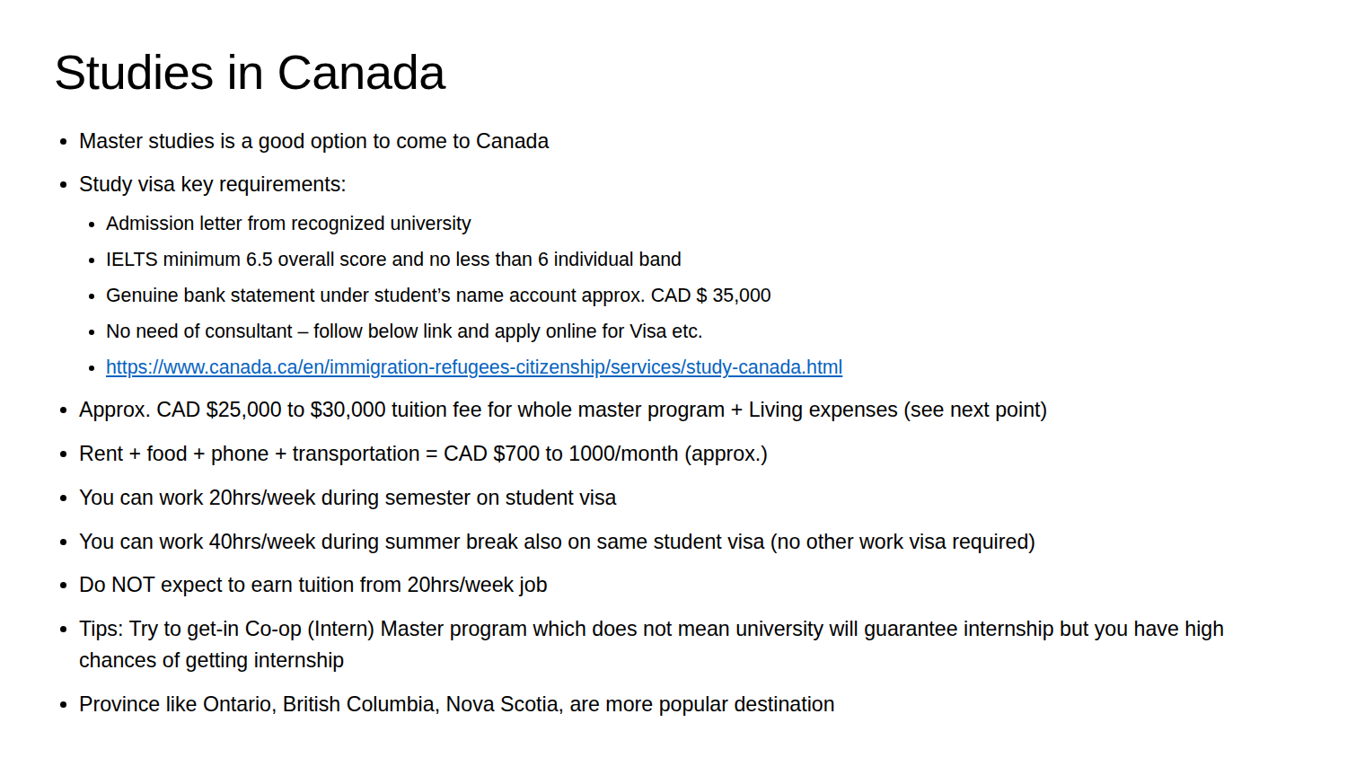Studies in Canada
Master studies is a good option to come to Canada
Study visa key requirements:
Admission letter from recognized university
IELTS minimum 6.5 overall score and no less than 6 individual band
Genuine bank statement under student’s name account approx. CAD $ 35,000
No need of consultant – follow below link and apply online for Visa etc.
https://www.canada.ca/en/immigration-refugees-citizenship/services/study-canada.html
Approx. CAD $25,000 to $30,000 tuition fee for whole master program + Living expenses (see next point)
Rent + food + phone + transportation = CAD $700 to 1000/month (approx.)
You can work 20hrs/week during semester on student visa
You can work 40hrs/week during summer break also on same student visa (no other work visa required)
Do NOT expect to earn tuition from 20hrs/week job
Tips: Try to get-in Co-op (Intern) Master program which does not mean university will guarantee internship but you have high chances of getting internship
Province like Ontario, British Columbia, Nova Scotia, are more popular destination